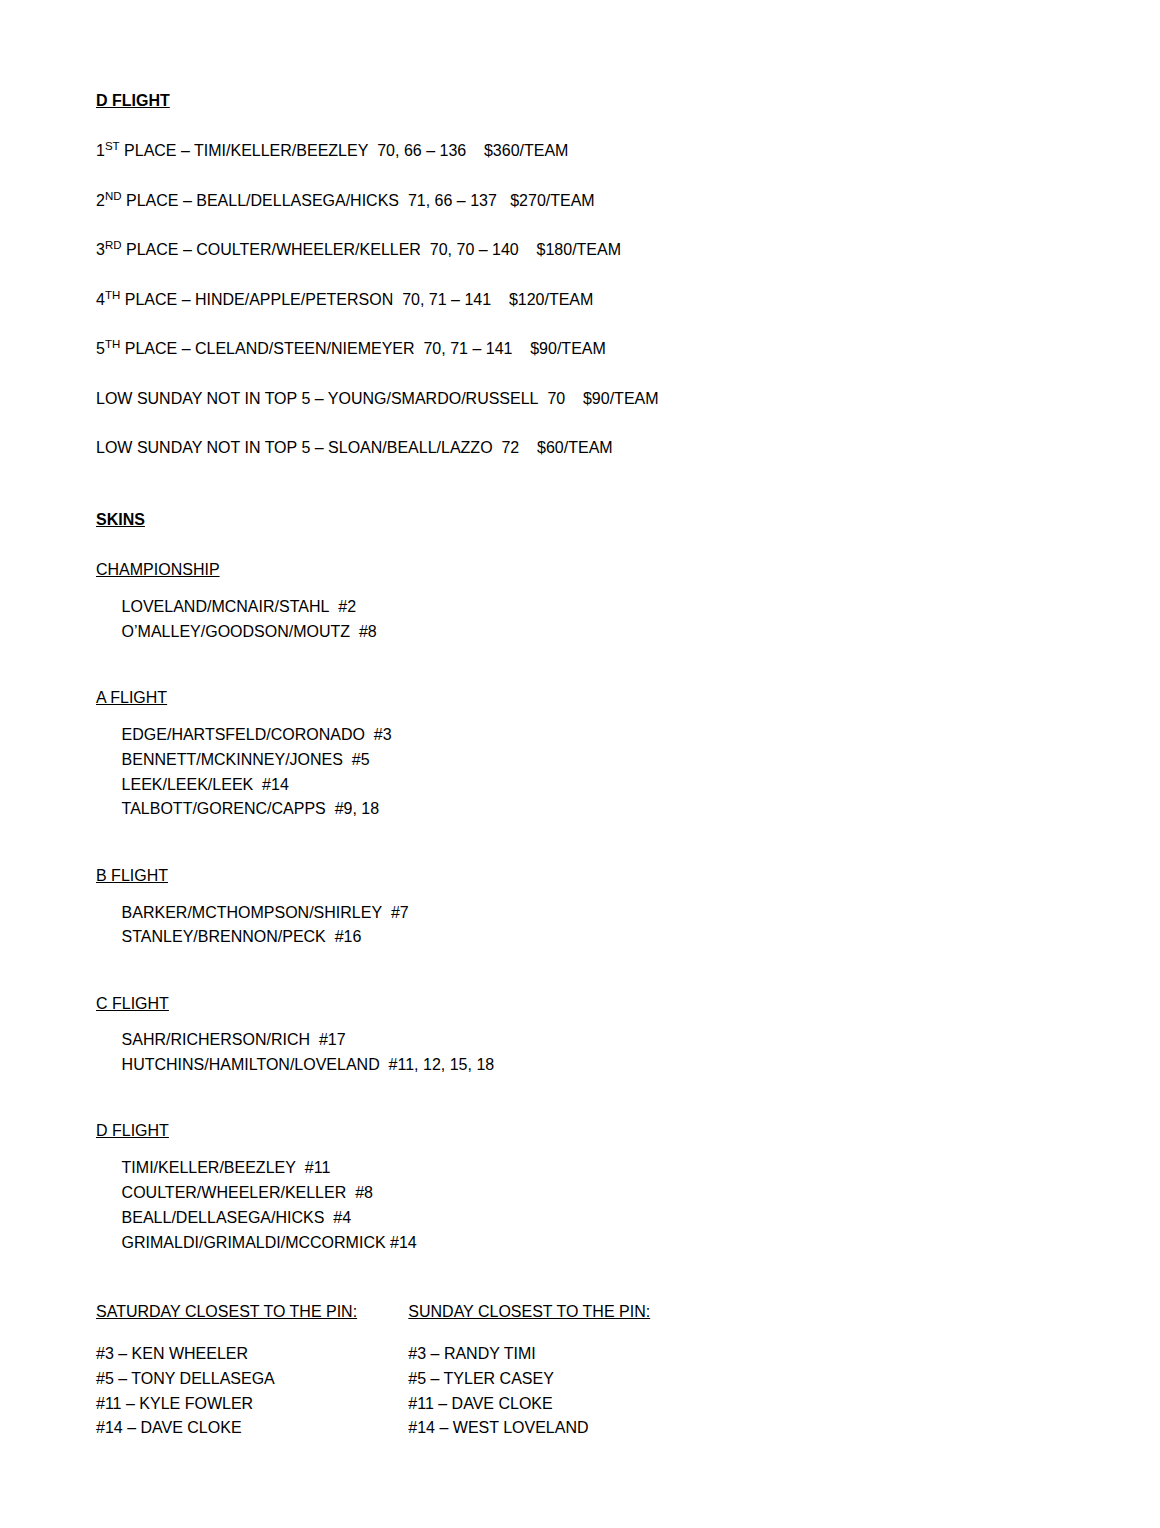D FLIGHT
1ST PLACE – TIMI/KELLER/BEEZLEY 70, 66 – 136 $360/TEAM
2ND PLACE – BEALL/DELLASEGA/HICKS 71, 66 – 137 $270/TEAM
3RD PLACE – COULTER/WHEELER/KELLER 70, 70 – 140 $180/TEAM
4TH PLACE – HINDE/APPLE/PETERSON 70, 71 – 141 $120/TEAM
5TH PLACE – CLELAND/STEEN/NIEMEYER 70, 71 – 141 $90/TEAM
LOW SUNDAY NOT IN TOP 5 – YOUNG/SMARDO/RUSSELL 70 $90/TEAM
LOW SUNDAY NOT IN TOP 5 – SLOAN/BEALL/LAZZO 72 $60/TEAM
SKINS
CHAMPIONSHIP
LOVELAND/MCNAIR/STAHL #2
O’MALLEY/GOODSON/MOUTZ #8
A FLIGHT
EDGE/HARTSFELD/CORONADO #3
BENNETT/MCKINNEY/JONES #5
LEEK/LEEK/LEEK #14
TALBOTT/GORENC/CAPPS #9, 18
B FLIGHT
BARKER/MCTHOMPSON/SHIRLEY #7
STANLEY/BRENNON/PECK #16
C FLIGHT
SAHR/RICHERSON/RICH #17
HUTCHINS/HAMILTON/LOVELAND #11, 12, 15, 18
D FLIGHT
TIMI/KELLER/BEEZLEY #11
COULTER/WHEELER/KELLER #8
BEALL/DELLASEGA/HICKS #4
GRIMALDI/GRIMALDI/MCCORMICK #14
| SATURDAY CLOSEST TO THE PIN: | SUNDAY CLOSEST TO THE PIN: |
| --- | --- |
| #3 – KEN WHEELER | #3 – RANDY TIMI |
| #5 – TONY DELLASEGA | #5 – TYLER CASEY |
| #11 – KYLE FOWLER | #11 – DAVE CLOKE |
| #14 – DAVE CLOKE | #14 – WEST LOVELAND |